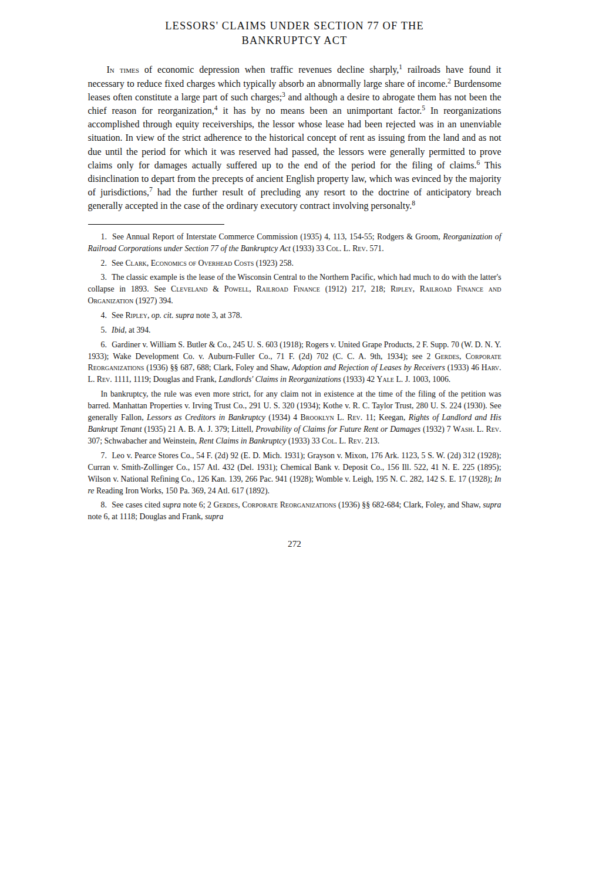Lessors' Claims Under Section 77 of the
Bankruptcy Act
In times of economic depression when traffic revenues decline sharply,1 railroads have found it necessary to reduce fixed charges which typically absorb an abnormally large share of income.2 Burdensome leases often constitute a large part of such charges;3 and although a desire to abrogate them has not been the chief reason for reorganization,4 it has by no means been an unimportant factor.5 In reorganizations accomplished through equity receiverships, the lessor whose lease had been rejected was in an unenviable situation. In view of the strict adherence to the historical concept of rent as issuing from the land and as not due until the period for which it was reserved had passed, the lessors were generally permitted to prove claims only for damages actually suffered up to the end of the period for the filing of claims.6 This disinclination to depart from the precepts of ancient English property law, which was evinced by the majority of jurisdictions,7 had the further result of precluding any resort to the doctrine of anticipatory breach generally accepted in the case of the ordinary executory contract involving personalty.8
1. See Annual Report of Interstate Commerce Commission (1935) 4, 113, 154-55; Rodgers & Groom, Reorganization of Railroad Corporations under Section 77 of the Bankruptcy Act (1933) 33 Col. L. Rev. 571.
2. See Clark, Economics of Overhead Costs (1923) 258.
3. The classic example is the lease of the Wisconsin Central to the Northern Pacific, which had much to do with the latter's collapse in 1893. See Cleveland & Powell, Railroad Finance (1912) 217, 218; Ripley, Railroad Finance and Organization (1927) 394.
4. See Ripley, op. cit. supra note 3, at 378.
5. Ibid, at 394.
6. Gardiner v. William S. Butler & Co., 245 U. S. 603 (1918); Rogers v. United Grape Products, 2 F. Supp. 70 (W. D. N. Y. 1933); Wake Development Co. v. Auburn-Fuller Co., 71 F. (2d) 702 (C. C. A. 9th, 1934); see 2 Gerdes, Corporate Reorganizations (1936) §§ 687, 688; Clark, Foley and Shaw, Adoption and Rejection of Leases by Receivers (1933) 46 Harv. L. Rev. 1111, 1119; Douglas and Frank, Landlords' Claims in Reorganizations (1933) 42 Yale L. J. 1003, 1006.
In bankruptcy, the rule was even more strict, for any claim not in existence at the time of the filing of the petition was barred. Manhattan Properties v. Irving Trust Co., 291 U. S. 320 (1934); Kothe v. R. C. Taylor Trust, 280 U. S. 224 (1930). See generally Fallon, Lessors as Creditors in Bankruptcy (1934) 4 Brooklyn L. Rev. 11; Keegan, Rights of Landlord and His Bankrupt Tenant (1935) 21 A. B. A. J. 379; Littell, Provability of Claims for Future Rent or Damages (1932) 7 Wash. L. Rev. 307; Schwabacher and Weinstein, Rent Claims in Bankruptcy (1933) 33 Col. L. Rev. 213.
7. Leo v. Pearce Stores Co., 54 F. (2d) 92 (E. D. Mich. 1931); Grayson v. Mixon, 176 Ark. 1123, 5 S. W. (2d) 312 (1928); Curran v. Smith-Zollinger Co., 157 Atl. 432 (Del. 1931); Chemical Bank v. Deposit Co., 156 Ill. 522, 41 N. E. 225 (1895); Wilson v. National Refining Co., 126 Kan. 139, 266 Pac. 941 (1928); Womble v. Leigh, 195 N. C. 282, 142 S. E. 17 (1928); In re Reading Iron Works, 150 Pa. 369, 24 Atl. 617 (1892).
8. See cases cited supra note 6; 2 Gerdes, Corporate Reorganizations (1936) §§ 682-684; Clark, Foley, and Shaw, supra note 6, at 1118; Douglas and Frank, supra
272